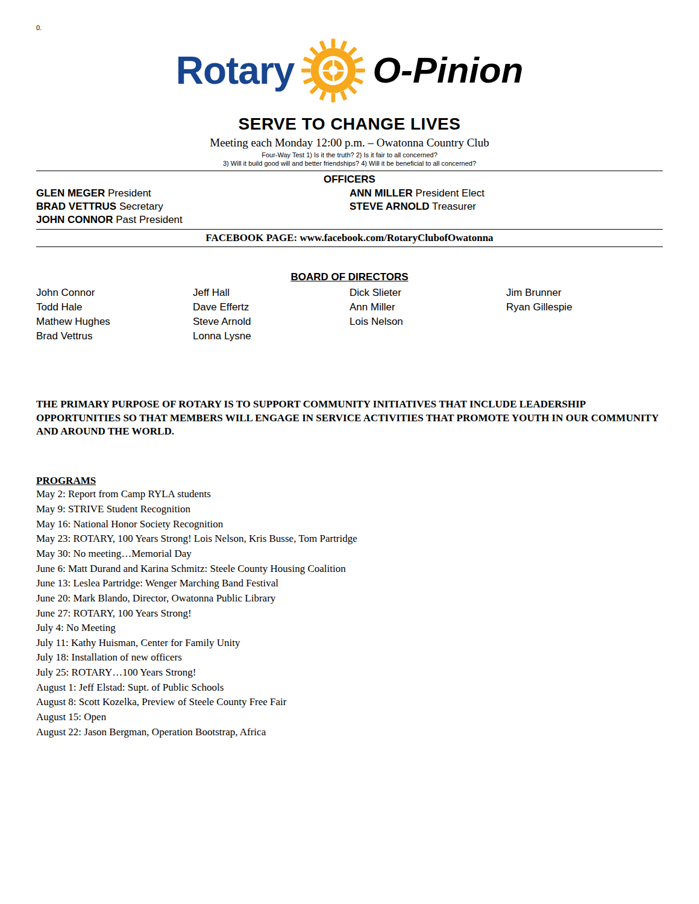0.
Rotary O-Pinion
SERVE TO CHANGE LIVES
Meeting each Monday 12:00 p.m. – Owatonna Country Club
Four-Way Test 1) Is it the truth? 2) Is it fair to all concerned?
3) Will it build good will and better friendships? 4) Will it be beneficial to all concerned?
OFFICERS
| GLEN MEGER President | ANN MILLER President Elect |
| BRAD VETTRUS Secretary | STEVE ARNOLD Treasurer |
| JOHN CONNOR Past President | |
FACEBOOK PAGE: www.facebook.com/RotaryClubofOwatonna
BOARD OF DIRECTORS
| John Connor | Jeff Hall | Dick Slieter | Jim Brunner |
| Todd Hale | Dave Effertz | Ann Miller | Ryan Gillespie |
| Mathew Hughes | Steve Arnold | Lois Nelson | |
| Brad Vettrus | Lonna Lysne | | |
THE PRIMARY PURPOSE OF ROTARY IS TO SUPPORT COMMUNITY INITIATIVES THAT INCLUDE LEADERSHIP OPPORTUNITIES SO THAT MEMBERS WILL ENGAGE IN SERVICE ACTIVITIES THAT PROMOTE YOUTH IN OUR COMMUNITY AND AROUND THE WORLD.
PROGRAMS
May 2: Report from Camp RYLA students
May 9: STRIVE Student Recognition
May 16: National Honor Society Recognition
May 23: ROTARY, 100 Years Strong! Lois Nelson, Kris Busse, Tom Partridge
May 30: No meeting…Memorial Day
June 6: Matt Durand and Karina Schmitz: Steele County Housing Coalition
June 13: Leslea Partridge: Wenger Marching Band Festival
June 20: Mark Blando, Director, Owatonna Public Library
June 27: ROTARY, 100 Years Strong!
July 4: No Meeting
July 11: Kathy Huisman, Center for Family Unity
July 18: Installation of new officers
July 25: ROTARY…100 Years Strong!
August 1: Jeff Elstad: Supt. of Public Schools
August 8: Scott Kozelka, Preview of Steele County Free Fair
August 15: Open
August 22: Jason Bergman, Operation Bootstrap, Africa